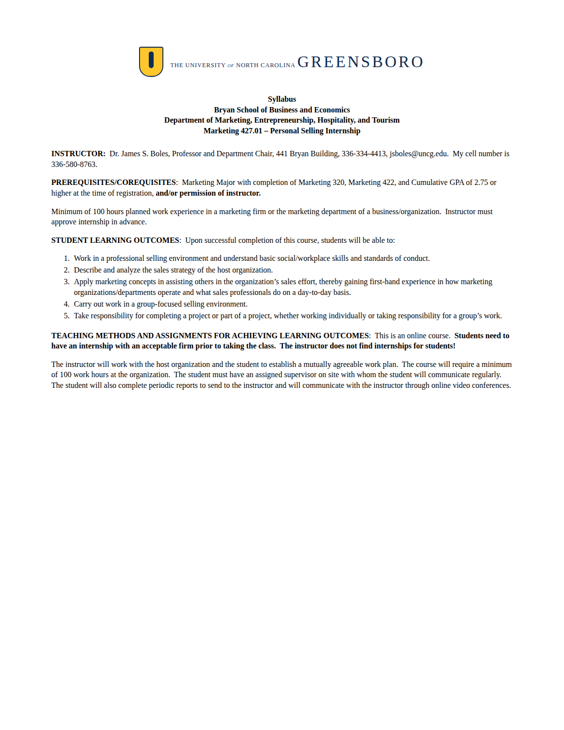The University of North Carolina GREENSBORO
Syllabus Bryan School of Business and Economics Department of Marketing, Entrepreneurship, Hospitality, and Tourism Marketing 427.01 – Personal Selling Internship
INSTRUCTOR: Dr. James S. Boles, Professor and Department Chair, 441 Bryan Building, 336-334-4413, jsboles@uncg.edu. My cell number is 336-580-8763.
PREREQUISITES/COREQUISITES: Marketing Major with completion of Marketing 320, Marketing 422, and Cumulative GPA of 2.75 or higher at the time of registration, and/or permission of instructor.
Minimum of 100 hours planned work experience in a marketing firm or the marketing department of a business/organization. Instructor must approve internship in advance.
STUDENT LEARNING OUTCOMES: Upon successful completion of this course, students will be able to:
Work in a professional selling environment and understand basic social/workplace skills and standards of conduct.
Describe and analyze the sales strategy of the host organization.
Apply marketing concepts in assisting others in the organization’s sales effort, thereby gaining first-hand experience in how marketing organizations/departments operate and what sales professionals do on a day-to-day basis.
Carry out work in a group-focused selling environment.
Take responsibility for completing a project or part of a project, whether working individually or taking responsibility for a group’s work.
TEACHING METHODS AND ASSIGNMENTS FOR ACHIEVING LEARNING OUTCOMES: This is an online course. Students need to have an internship with an acceptable firm prior to taking the class. The instructor does not find internships for students!
The instructor will work with the host organization and the student to establish a mutually agreeable work plan. The course will require a minimum of 100 work hours at the organization. The student must have an assigned supervisor on site with whom the student will communicate regularly. The student will also complete periodic reports to send to the instructor and will communicate with the instructor through online video conferences.